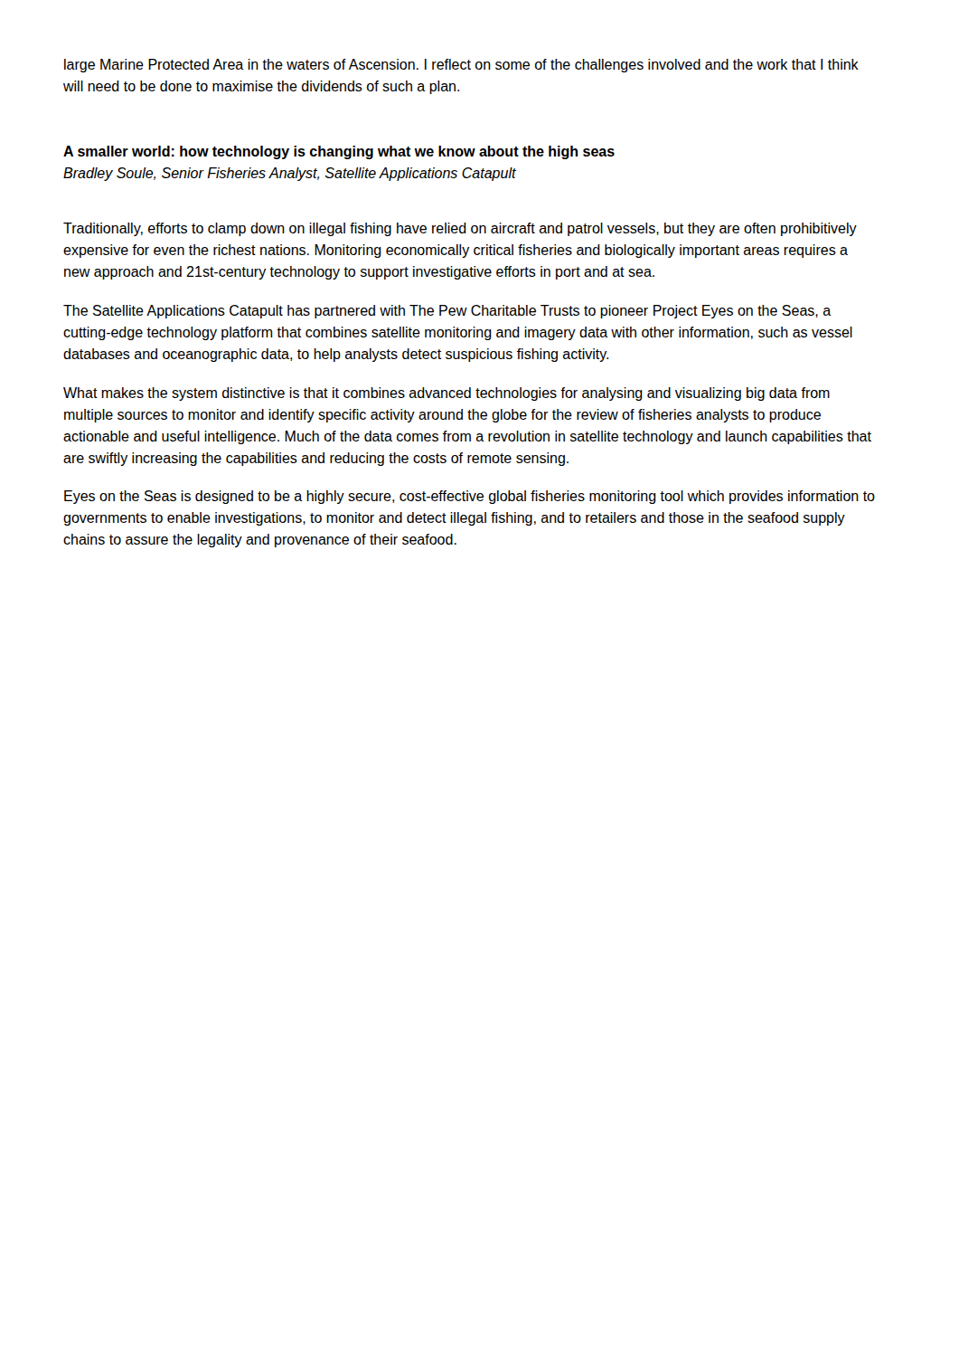large Marine Protected Area in the waters of Ascension. I reflect on some of the challenges involved and the work that I think will need to be done to maximise the dividends of such a plan.
A smaller world: how technology is changing what we know about the high seas
Bradley Soule, Senior Fisheries Analyst, Satellite Applications Catapult
Traditionally, efforts to clamp down on illegal fishing have relied on aircraft and patrol vessels, but they are often prohibitively expensive for even the richest nations. Monitoring economically critical fisheries and biologically important areas requires a new approach and 21st-century technology to support investigative efforts in port and at sea.
The Satellite Applications Catapult has partnered with The Pew Charitable Trusts to pioneer Project Eyes on the Seas, a cutting-edge technology platform that combines satellite monitoring and imagery data with other information, such as vessel databases and oceanographic data, to help analysts detect suspicious fishing activity.
What makes the system distinctive is that it combines advanced technologies for analysing and visualizing big data from multiple sources to monitor and identify specific activity around the globe for the review of fisheries analysts to produce actionable and useful intelligence. Much of the data comes from a revolution in satellite technology and launch capabilities that are swiftly increasing the capabilities and reducing the costs of remote sensing.
Eyes on the Seas is designed to be a highly secure, cost-effective global fisheries monitoring tool which provides information to governments to enable investigations, to monitor and detect illegal fishing, and to retailers and those in the seafood supply chains to assure the legality and provenance of their seafood.